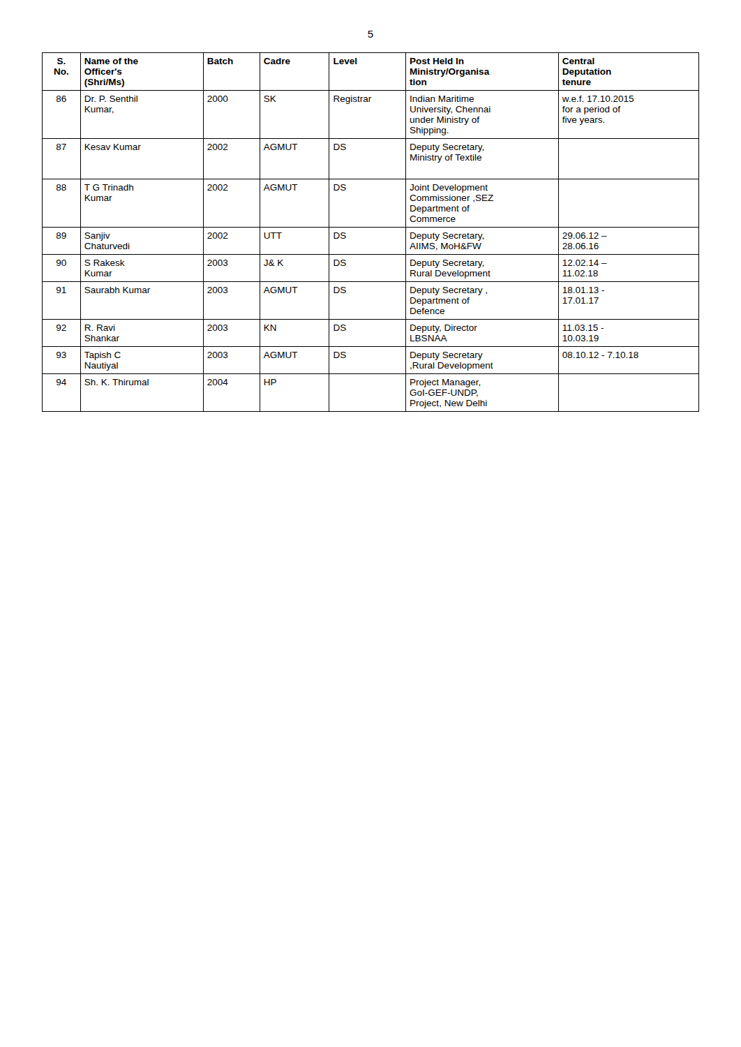5
| S. No. | Name of the Officer's (Shri/Ms) | Batch | Cadre | Level | Post Held In Ministry/Organisa tion | Central Deputation tenure |
| --- | --- | --- | --- | --- | --- | --- |
| 86 | Dr. P. Senthil Kumar, | 2000 | SK | Registrar | Indian Maritime University, Chennai under Ministry of Shipping. | w.e.f. 17.10.2015 for a period of five years. |
| 87 | Kesav Kumar | 2002 | AGMUT | DS | Deputy Secretary, Ministry of Textile | |
| 88 | T G Trinadh Kumar | 2002 | AGMUT | DS | Joint Development Commissioner ,SEZ Department of Commerce | |
| 89 | Sanjiv Chaturvedi | 2002 | UTT | DS | Deputy Secretary, AIIMS, MoH&FW | 29.06.12 – 28.06.16 |
| 90 | S Rakesk Kumar | 2003 | J& K | DS | Deputy Secretary, Rural Development | 12.02.14 – 11.02.18 |
| 91 | Saurabh Kumar | 2003 | AGMUT | DS | Deputy Secretary , Department of Defence | 18.01.13 - 17.01.17 |
| 92 | R. Ravi Shankar | 2003 | KN | DS | Deputy, Director LBSNAA | 11.03.15 - 10.03.19 |
| 93 | Tapish C Nautiyal | 2003 | AGMUT | DS | Deputy Secretary ,Rural Development | 08.10.12 - 7.10.18 |
| 94 | Sh. K. Thirumal | 2004 | HP | | Project Manager, GoI-GEF-UNDP, Project, New Delhi | |